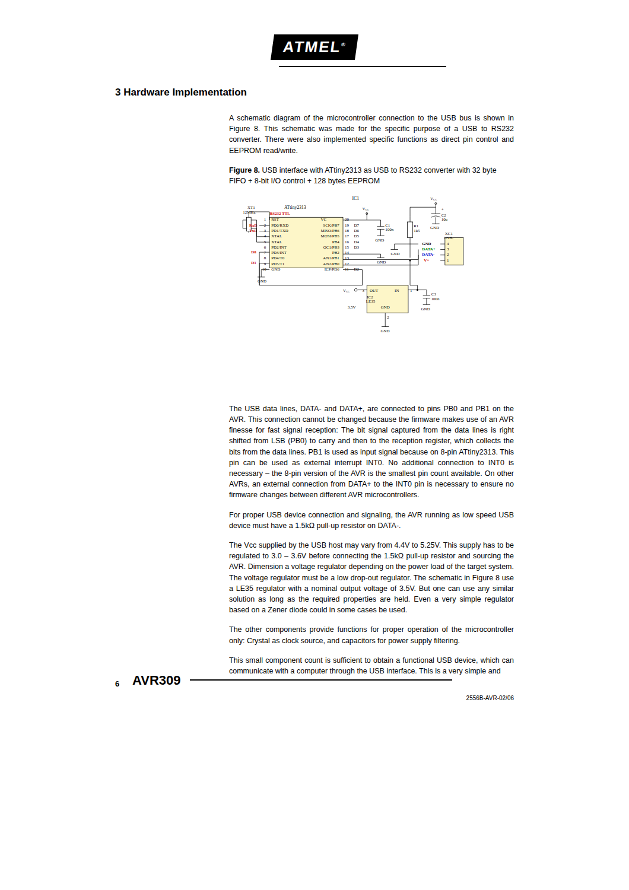ATMEL®
3 Hardware Implementation
A schematic diagram of the microcontroller connection to the USB bus is shown in Figure 8. This schematic was made for the specific purpose of a USB to RS232 converter. There were also implemented specific functions as direct pin control and EEPROM read/write.
Figure 8. USB interface with ATtiny2313 as USB to RS232 converter with 32 byte FIFO + 8-bit I/O control + 128 bytes EEPROM
IC1 XT1 12MHz ATtiny2313 RS232 TTL 1 2 3 4 5 6 7 8 9 10 RST PD0/RXD PD1/TXD XTAL XTAL PD2/INT PD3/INT PD4/T0 PD5/T1 GND VC SCK/PB7 MISO/PB6 MOSI/PB5 PB4 OC1/PB3 PB2 AN1/PB1 AN2/PB0 ICP/PD6 20 19 18 17 16 15 14 13 12 11 D7 D6 D5 D4 D3 D2 RxD TxD D0 D1 GND VCC C1 100n GND R1 1k5 VCC + C2 10u GND XC1 USB- 4 3 2 1 GND DATA+ DATA- V+ GND OUT IN GND 3 1 2 IC2 LE35 3.5V VCC C3 100n GND GND GND
The USB data lines, DATA- and DATA+, are connected to pins PB0 and PB1 on the AVR. This connection cannot be changed because the firmware makes use of an AVR finesse for fast signal reception: The bit signal captured from the data lines is right shifted from LSB (PB0) to carry and then to the reception register, which collects the bits from the data lines. PB1 is used as input signal because on 8-pin ATtiny2313. This pin can be used as external interrupt INT0. No additional connection to INT0 is necessary – the 8-pin version of the AVR is the smallest pin count available. On other AVRs, an external connection from DATA+ to the INT0 pin is necessary to ensure no firmware changes between different AVR microcontrollers.
For proper USB device connection and signaling, the AVR running as low speed USB device must have a 1.5kΩ pull-up resistor on DATA-.
The Vcc supplied by the USB host may vary from 4.4V to 5.25V. This supply has to be regulated to 3.0 – 3.6V before connecting the 1.5kΩ pull-up resistor and sourcing the AVR. Dimension a voltage regulator depending on the power load of the target system. The voltage regulator must be a low drop-out regulator. The schematic in Figure 8 use a LE35 regulator with a nominal output voltage of 3.5V. But one can use any similar solution as long as the required properties are held. Even a very simple regulator based on a Zener diode could in some cases be used.
The other components provide functions for proper operation of the microcontroller only: Crystal as clock source, and capacitors for power supply filtering.
This small component count is sufficient to obtain a functional USB device, which can communicate with a computer through the USB interface. This is a very simple and
6 AVR309 2556B-AVR-02/06